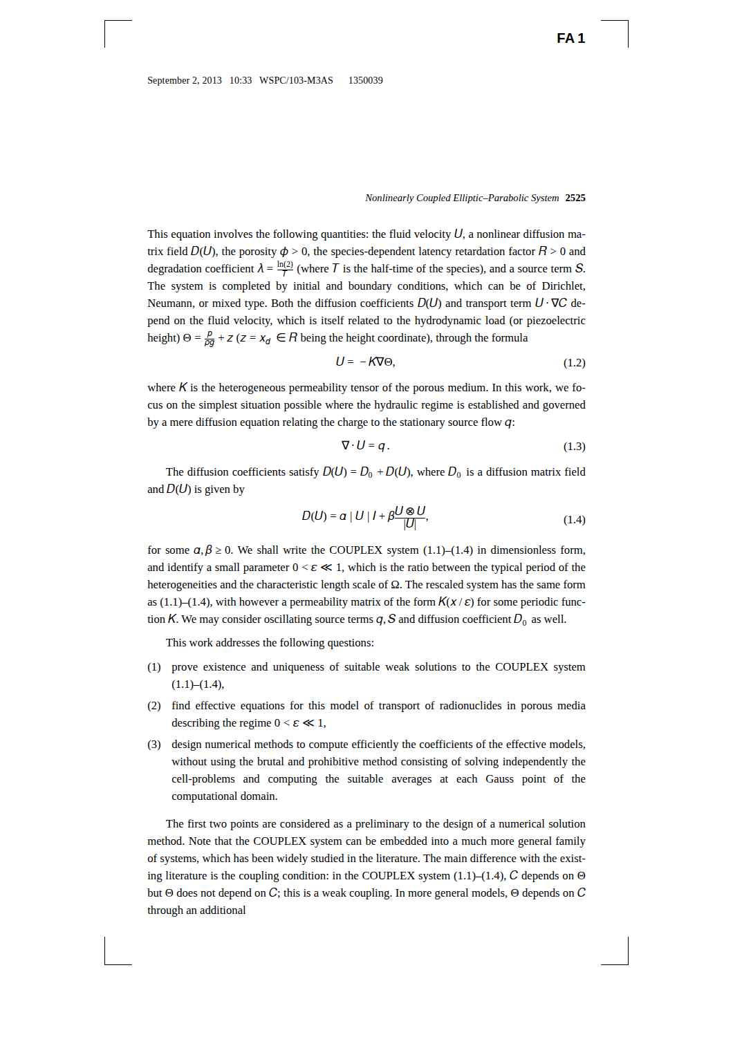FA1
September 2, 2013 10:33 WSPC/103-M3AS 1350039
Nonlinearly Coupled Elliptic–Parabolic System 2525
This equation involves the following quantities: the fluid velocity U, a nonlinear diffusion matrix field D(U), the porosity ϕ>0, the species-dependent latency retardation factor R>0 and degradation coefficient λ=ln(2)T (where T is the half-time of the species), and a source term S. The system is completed by initial and boundary conditions, which can be of Dirichlet, Neumann, or mixed type. Both the diffusion coefficients D(U) and transport term U·∇C depend on the fluid velocity, which is itself related to the hydrodynamic load (or piezoelectric height) Θ=pρg+z (z=xd∈R being the height coordinate), through the formula
U=−K∇Θ,
(1.2)
where K is the heterogeneous permeability tensor of the porous medium. In this work, we focus on the simplest situation possible where the hydraulic regime is established and governed by a mere diffusion equation relating the charge to the stationary source flow q:
∇·U=q.
(1.3)
The diffusion coefficients satisfy D(U)=D0+D(U), where D0 is a diffusion matrix field and D(U) is given by
D(U)=α|U|I+βU⊗U|U|,
(1.4)
for some α,β≥0. We shall write the COUPLEX system (1.1)–(1.4) in dimensionless form, and identify a small parameter 0<ε≪1, which is the ratio between the typical period of the heterogeneities and the characteristic length scale of Ω. The rescaled system has the same form as (1.1)–(1.4), with however a permeability matrix of the form K(x/ε) for some periodic function K. We may consider oscillating source terms q,S and diffusion coefficient D0 as well.
This work addresses the following questions:
prove existence and uniqueness of suitable weak solutions to the COUPLEX system (1.1)–(1.4),
find effective equations for this model of transport of radionuclides in porous media describing the regime 0<ε≪1,
design numerical methods to compute efficiently the coefficients of the effective models, without using the brutal and prohibitive method consisting of solving independently the cell-problems and computing the suitable averages at each Gauss point of the computational domain.
The first two points are considered as a preliminary to the design of a numerical solution method. Note that the COUPLEX system can be embedded into a much more general family of systems, which has been widely studied in the literature. The main difference with the existing literature is the coupling condition: in the COUPLEX system (1.1)–(1.4), C depends on Θ but Θ does not depend on C; this is a weak coupling. In more general models, Θ depends on C through an additional